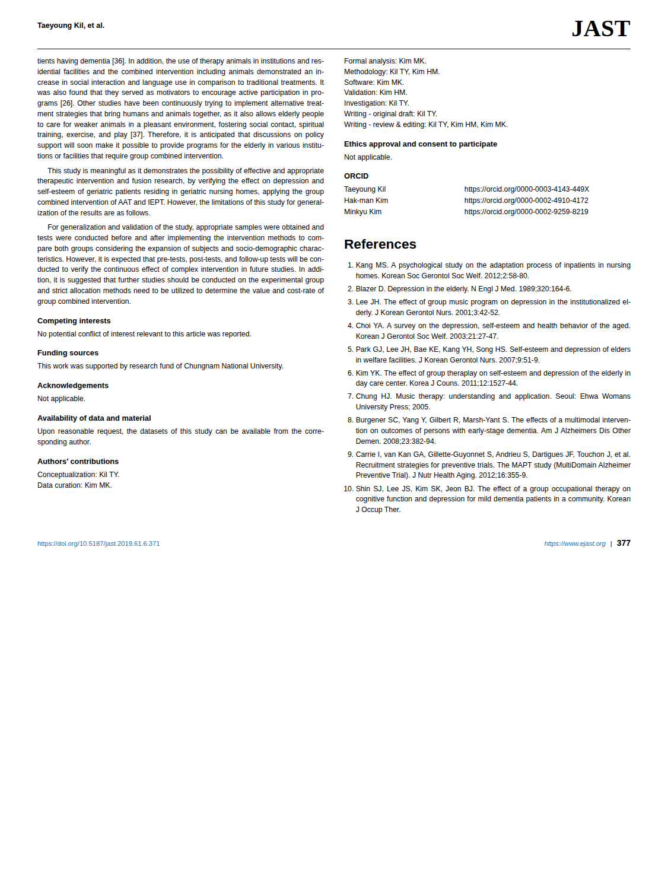Taeyoung Kil, et al.
JAST
tients having dementia [36]. In addition, the use of therapy animals in institutions and residential facilities and the combined intervention including animals demonstrated an increase in social interaction and language use in comparison to traditional treatments. It was also found that they served as motivators to encourage active participation in programs [26]. Other studies have been continuously trying to implement alternative treatment strategies that bring humans and animals together, as it also allows elderly people to care for weaker animals in a pleasant environment, fostering social contact, spiritual training, exercise, and play [37]. Therefore, it is anticipated that discussions on policy support will soon make it possible to provide programs for the elderly in various institutions or facilities that require group combined intervention.
This study is meaningful as it demonstrates the possibility of effective and appropriate therapeutic intervention and fusion research, by verifying the effect on depression and self-esteem of geriatric patients residing in geriatric nursing homes, applying the group combined intervention of AAT and IEPT. However, the limitations of this study for generalization of the results are as follows.
For generalization and validation of the study, appropriate samples were obtained and tests were conducted before and after implementing the intervention methods to compare both groups considering the expansion of subjects and socio-demographic characteristics. However, it is expected that pre-tests, post-tests, and follow-up tests will be conducted to verify the continuous effect of complex intervention in future studies. In addition, it is suggested that further studies should be conducted on the experimental group and strict allocation methods need to be utilized to determine the value and cost-rate of group combined intervention.
Competing interests
No potential conflict of interest relevant to this article was reported.
Funding sources
This work was supported by research fund of Chungnam National University.
Acknowledgements
Not applicable.
Availability of data and material
Upon reasonable request, the datasets of this study can be available from the corresponding author.
Authors’ contributions
Conceptualization: Kil TY.
Data curation: Kim MK.
Formal analysis: Kim MK.
Methodology: Kil TY, Kim HM.
Software: Kim MK.
Validation: Kim HM.
Investigation: Kil TY.
Writing - original draft: Kil TY.
Writing - review & editing: Kil TY, Kim HM, Kim MK.
Ethics approval and consent to participate
Not applicable.
ORCID
| Taeyoung Kil | https://orcid.org/0000-0003-4143-449X |
| Hak-man Kim | https://orcid.org/0000-0002-4910-4172 |
| Minkyu Kim | https://orcid.org/0000-0002-9259-8219 |
References
Kang MS. A psychological study on the adaptation process of inpatients in nursing homes. Korean Soc Gerontol Soc Welf. 2012;2:58-80.
Blazer D. Depression in the elderly. N Engl J Med. 1989;320:164-6.
Lee JH. The effect of group music program on depression in the institutionalized elderly. J Korean Gerontol Nurs. 2001;3:42-52.
Choi YA. A survey on the depression, self-esteem and health behavior of the aged. Korean J Gerontol Soc Welf. 2003;21:27-47.
Park GJ, Lee JH, Bae KE, Kang YH, Song HS. Self-esteem and depression of elders in welfare facilities. J Korean Gerontol Nurs. 2007;9:51-9.
Kim YK. The effect of group theraplay on self-esteem and depression of the elderly in day care center. Korea J Couns. 2011;12:1527-44.
Chung HJ. Music therapy: understanding and application. Seoul: Ehwa Womans University Press; 2005.
Burgener SC, Yang Y, Gilbert R, Marsh-Yant S. The effects of a multimodal intervention on outcomes of persons with early-stage dementia. Am J Alzheimers Dis Other Demen. 2008;23:382-94.
Carrie I, van Kan GA, Gillette-Guyonnet S, Andrieu S, Dartigues JF, Touchon J, et al. Recruitment strategies for preventive trials. The MAPT study (MultiDomain Alzheimer Preventive Trial). J Nutr Health Aging. 2012;16:355-9.
Shin SJ, Lee JS, Kim SK, Jeon BJ. The effect of a group occupational therapy on cognitive function and depression for mild dementia patients in a community. Korean J Occup Ther.
https://doi.org/10.5187/jast.2019.61.6.371
https://www.ejast.org | 377